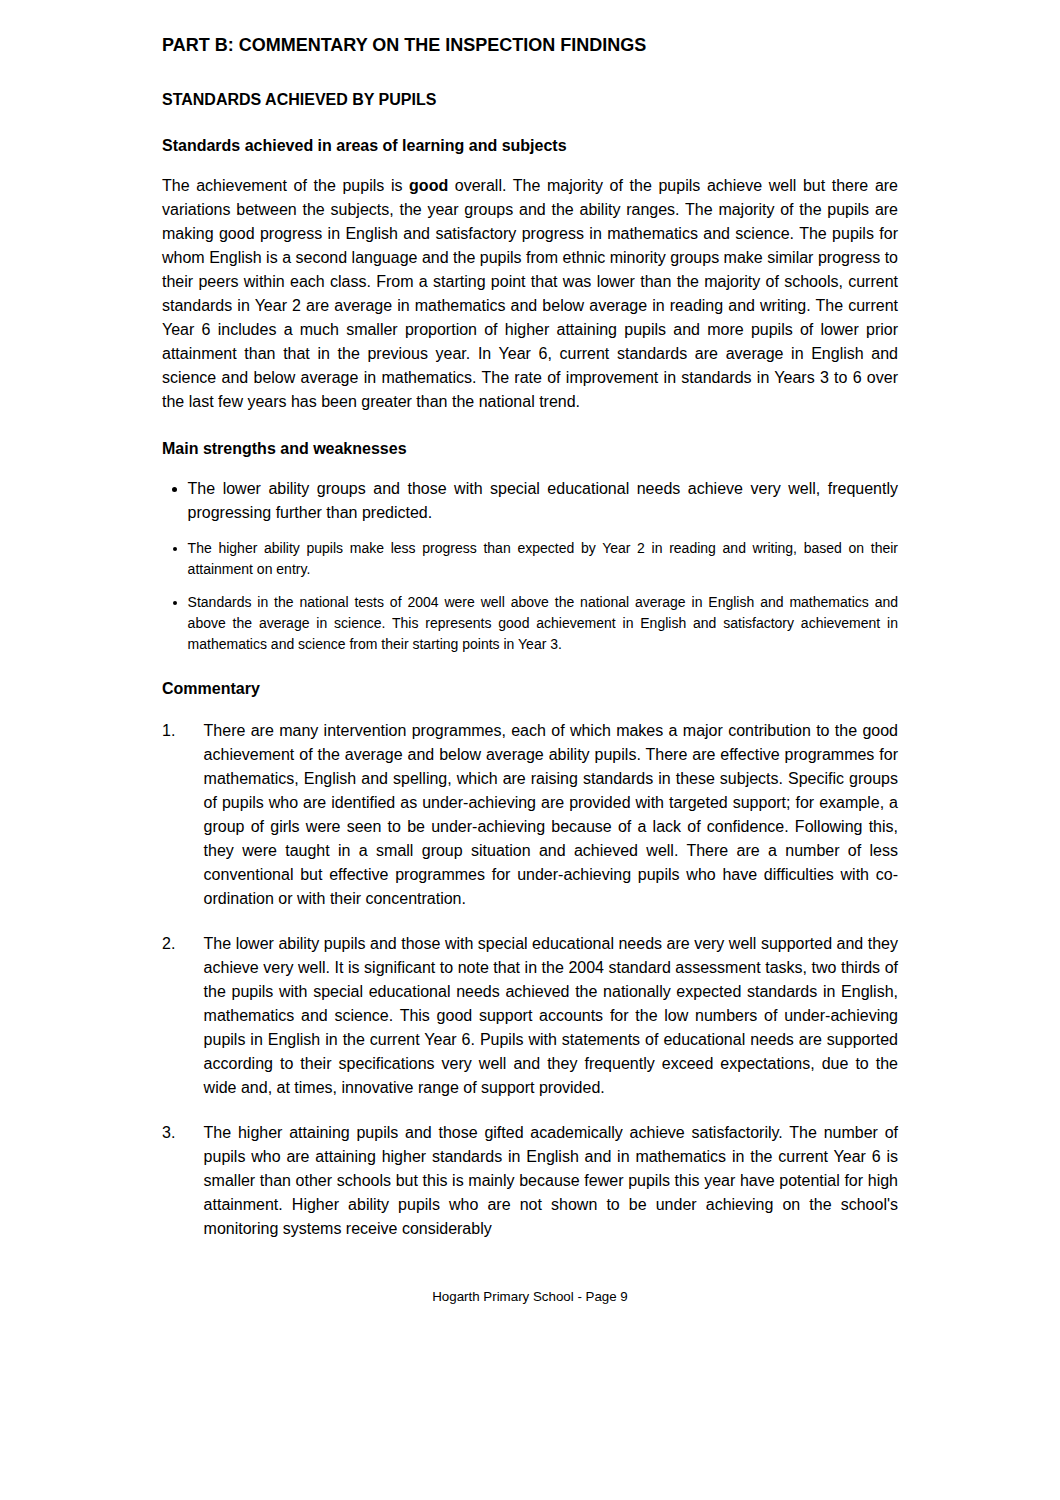PART B: COMMENTARY ON THE INSPECTION FINDINGS
STANDARDS ACHIEVED BY PUPILS
Standards achieved in areas of learning and subjects
The achievement of the pupils is good overall. The majority of the pupils achieve well but there are variations between the subjects, the year groups and the ability ranges. The majority of the pupils are making good progress in English and satisfactory progress in mathematics and science. The pupils for whom English is a second language and the pupils from ethnic minority groups make similar progress to their peers within each class. From a starting point that was lower than the majority of schools, current standards in Year 2 are average in mathematics and below average in reading and writing. The current Year 6 includes a much smaller proportion of higher attaining pupils and more pupils of lower prior attainment than that in the previous year. In Year 6, current standards are average in English and science and below average in mathematics. The rate of improvement in standards in Years 3 to 6 over the last few years has been greater than the national trend.
Main strengths and weaknesses
The lower ability groups and those with special educational needs achieve very well, frequently progressing further than predicted.
The higher ability pupils make less progress than expected by Year 2 in reading and writing, based on their attainment on entry.
Standards in the national tests of 2004 were well above the national average in English and mathematics and above the average in science. This represents good achievement in English and satisfactory achievement in mathematics and science from their starting points in Year 3.
Commentary
There are many intervention programmes, each of which makes a major contribution to the good achievement of the average and below average ability pupils. There are effective programmes for mathematics, English and spelling, which are raising standards in these subjects. Specific groups of pupils who are identified as under-achieving are provided with targeted support; for example, a group of girls were seen to be under-achieving because of a lack of confidence. Following this, they were taught in a small group situation and achieved well. There are a number of less conventional but effective programmes for under-achieving pupils who have difficulties with co-ordination or with their concentration.
The lower ability pupils and those with special educational needs are very well supported and they achieve very well. It is significant to note that in the 2004 standard assessment tasks, two thirds of the pupils with special educational needs achieved the nationally expected standards in English, mathematics and science. This good support accounts for the low numbers of under-achieving pupils in English in the current Year 6. Pupils with statements of educational needs are supported according to their specifications very well and they frequently exceed expectations, due to the wide and, at times, innovative range of support provided.
The higher attaining pupils and those gifted academically achieve satisfactorily. The number of pupils who are attaining higher standards in English and in mathematics in the current Year 6 is smaller than other schools but this is mainly because fewer pupils this year have potential for high attainment. Higher ability pupils who are not shown to be under achieving on the school's monitoring systems receive considerably
Hogarth Primary School - Page 9